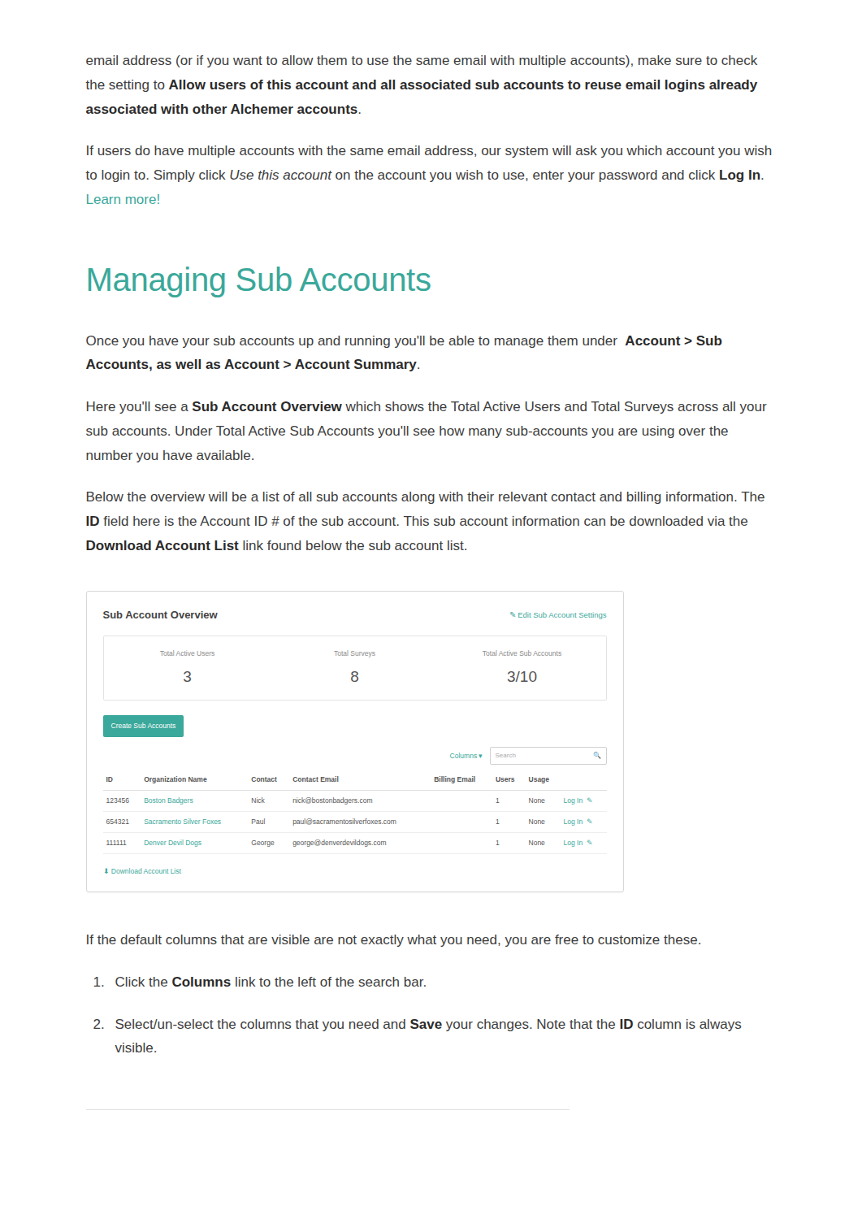email address (or if you want to allow them to use the same email with multiple accounts), make sure to check the setting to Allow users of this account and all associated sub accounts to reuse email logins already associated with other Alchemer accounts.
If users do have multiple accounts with the same email address, our system will ask you which account you wish to login to. Simply click Use this account on the account you wish to use, enter your password and click Log In. Learn more!
Managing Sub Accounts
Once you have your sub accounts up and running you'll be able to manage them under Account > Sub Accounts, as well as Account > Account Summary.
Here you'll see a Sub Account Overview which shows the Total Active Users and Total Surveys across all your sub accounts. Under Total Active Sub Accounts you'll see how many sub-accounts you are using over the number you have available.
Below the overview will be a list of all sub accounts along with their relevant contact and billing information. The ID field here is the Account ID # of the sub account. This sub account information can be downloaded via the Download Account List link found below the sub account list.
Sub Account Overview
✎ Edit Sub Account Settings
Total Active Users
3
Total Surveys
8
Total Active Sub Accounts
3/10
Create Sub Accounts
Columns ▾ Search🔍
| ID | Organization Name | Contact | Contact Email | Billing Email | Users | Usage | |
| --- | --- | --- | --- | --- | --- | --- | --- |
| 123456 | Boston Badgers | Nick | nick@bostonbadgers.com | | 1 | None | Log In ✎ |
| 654321 | Sacramento Silver Foxes | Paul | paul@sacramentosilverfoxes.com | | 1 | None | Log In ✎ |
| 111111 | Denver Devil Dogs | George | george@denverdevildogs.com | | 1 | None | Log In ✎ |
⬇ Download Account List
If the default columns that are visible are not exactly what you need, you are free to customize these.
Click the Columns link to the left of the search bar.
Select/un-select the columns that you need and Save your changes. Note that the ID column is always visible.